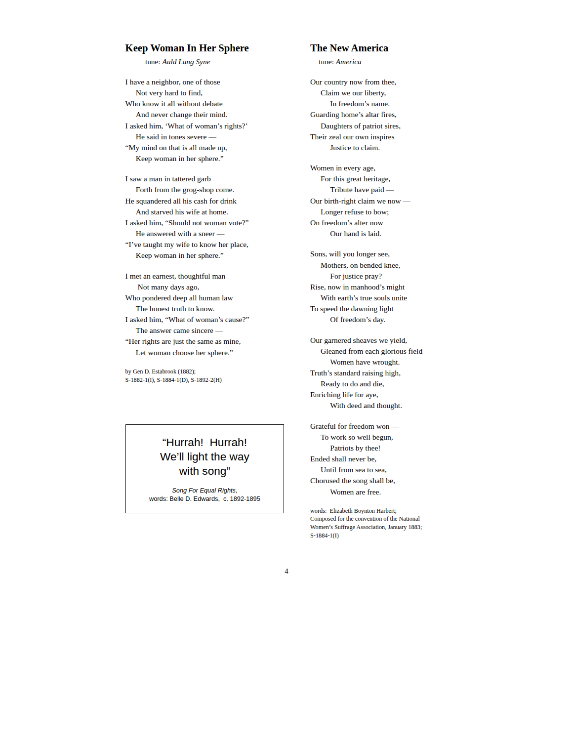Keep Woman In Her Sphere
tune: Auld Lang Syne
I have a neighbor, one of those Not very hard to find, Who know it all without debate And never change their mind. I asked him, ‘What of woman’s rights?’ He said in tones severe — “My mind on that is all made up, Keep woman in her sphere.”
I saw a man in tattered garb Forth from the grog-shop come. He squandered all his cash for drink And starved his wife at home. I asked him, “Should not woman vote?” He answered with a sneer — “I’ve taught my wife to know her place, Keep woman in her sphere.”
I met an earnest, thoughtful man Not many days ago, Who pondered deep all human law The honest truth to know. I asked him, “What of woman’s cause?” The answer came sincere — “Her rights are just the same as mine, Let woman choose her sphere.”
by Gen D. Estabrook (1882);
S-1882-1(I), S-1884-1(D), S-1892-2(H)
“Hurrah! Hurrah!
We’ll light the way
with song”
Song For Equal Rights,
words: Belle D. Edwards, c. 1892-1895
The New America
tune: America
Our country now from thee, Claim we our liberty, In freedom’s name. Guarding home’s altar fires, Daughters of patriot sires, Their zeal our own inspires Justice to claim.
Women in every age, For this great heritage, Tribute have paid — Our birth-right claim we now — Longer refuse to bow; On freedom’s alter now Our hand is laid.
Sons, will you longer see, Mothers, on bended knee, For justice pray? Rise, now in manhood’s might With earth’s true souls unite To speed the dawning light Of freedom’s day.
Our garnered sheaves we yield, Gleaned from each glorious field Women have wrought. Truth’s standard raising high, Ready to do and die, Enriching life for aye, With deed and thought.
Grateful for freedom won — To work so well begun, Patriots by thee! Ended shall never be, Until from sea to sea, Chorused the song shall be, Women are free.
words: Elizabeth Boynton Harbert;
Composed for the convention of the National
Women’s Suffrage Association, January 1883;
S-1884-1(I)
4